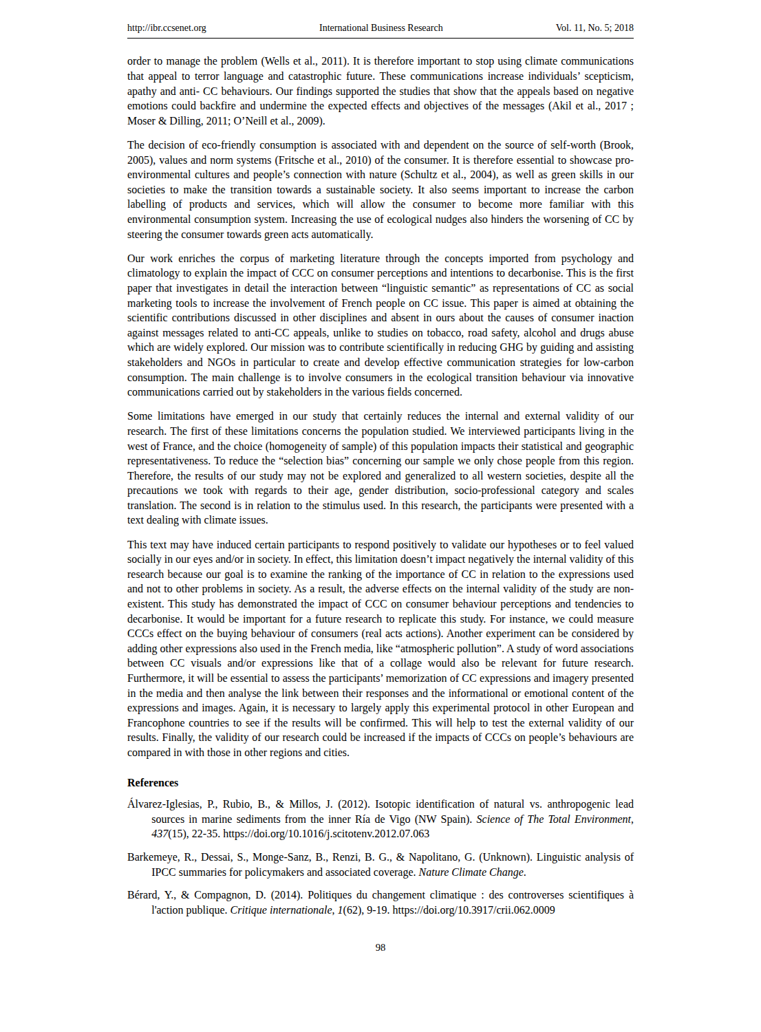http://ibr.ccsenet.org International Business Research Vol. 11, No. 5; 2018
order to manage the problem (Wells et al., 2011). It is therefore important to stop using climate communications that appeal to terror language and catastrophic future. These communications increase individuals’ scepticism, apathy and anti- CC behaviours. Our findings supported the studies that show that the appeals based on negative emotions could backfire and undermine the expected effects and objectives of the messages (Akil et al., 2017 ; Moser & Dilling, 2011; O’Neill et al., 2009).
The decision of eco-friendly consumption is associated with and dependent on the source of self-worth (Brook, 2005), values and norm systems (Fritsche et al., 2010) of the consumer. It is therefore essential to showcase pro-environmental cultures and people’s connection with nature (Schultz et al., 2004), as well as green skills in our societies to make the transition towards a sustainable society. It also seems important to increase the carbon labelling of products and services, which will allow the consumer to become more familiar with this environmental consumption system. Increasing the use of ecological nudges also hinders the worsening of CC by steering the consumer towards green acts automatically.
Our work enriches the corpus of marketing literature through the concepts imported from psychology and climatology to explain the impact of CCC on consumer perceptions and intentions to decarbonise. This is the first paper that investigates in detail the interaction between “linguistic semantic” as representations of CC as social marketing tools to increase the involvement of French people on CC issue. This paper is aimed at obtaining the scientific contributions discussed in other disciplines and absent in ours about the causes of consumer inaction against messages related to anti-CC appeals, unlike to studies on tobacco, road safety, alcohol and drugs abuse which are widely explored. Our mission was to contribute scientifically in reducing GHG by guiding and assisting stakeholders and NGOs in particular to create and develop effective communication strategies for low-carbon consumption. The main challenge is to involve consumers in the ecological transition behaviour via innovative communications carried out by stakeholders in the various fields concerned.
Some limitations have emerged in our study that certainly reduces the internal and external validity of our research. The first of these limitations concerns the population studied. We interviewed participants living in the west of France, and the choice (homogeneity of sample) of this population impacts their statistical and geographic representativeness. To reduce the “selection bias” concerning our sample we only chose people from this region. Therefore, the results of our study may not be explored and generalized to all western societies, despite all the precautions we took with regards to their age, gender distribution, socio-professional category and scales translation. The second is in relation to the stimulus used. In this research, the participants were presented with a text dealing with climate issues.
This text may have induced certain participants to respond positively to validate our hypotheses or to feel valued socially in our eyes and/or in society. In effect, this limitation doesn’t impact negatively the internal validity of this research because our goal is to examine the ranking of the importance of CC in relation to the expressions used and not to other problems in society. As a result, the adverse effects on the internal validity of the study are non-existent. This study has demonstrated the impact of CCC on consumer behaviour perceptions and tendencies to decarbonise. It would be important for a future research to replicate this study. For instance, we could measure CCCs effect on the buying behaviour of consumers (real acts actions). Another experiment can be considered by adding other expressions also used in the French media, like “atmospheric pollution”. A study of word associations between CC visuals and/or expressions like that of a collage would also be relevant for future research. Furthermore, it will be essential to assess the participants’ memorization of CC expressions and imagery presented in the media and then analyse the link between their responses and the informational or emotional content of the expressions and images. Again, it is necessary to largely apply this experimental protocol in other European and Francophone countries to see if the results will be confirmed. This will help to test the external validity of our results. Finally, the validity of our research could be increased if the impacts of CCCs on people’s behaviours are compared in with those in other regions and cities.
References
Álvarez-Iglesias, P., Rubio, B., & Millos, J. (2012). Isotopic identification of natural vs. anthropogenic lead sources in marine sediments from the inner Ría de Vigo (NW Spain). Science of The Total Environment, 437(15), 22-35. https://doi.org/10.1016/j.scitotenv.2012.07.063
Barkemeye, R., Dessai, S., Monge-Sanz, B., Renzi, B. G., & Napolitano, G. (Unknown). Linguistic analysis of IPCC summaries for policymakers and associated coverage. Nature Climate Change.
Bérard, Y., & Compagnon, D. (2014). Politiques du changement climatique : des controverses scientifiques à l'action publique. Critique internationale, 1(62), 9-19. https://doi.org/10.3917/crii.062.0009
98